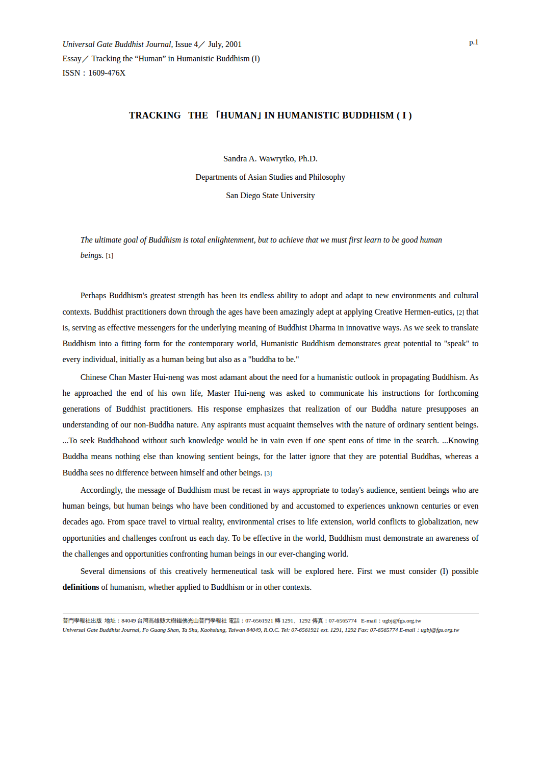p.1
Universal Gate Buddhist Journal, Issue 4／ July, 2001
Essay／ Tracking the “Human” in Humanistic Buddhism (I)
ISSN：1609-476X
TRACKING THE ｢HUMAN｣ IN HUMANISTIC BUDDHISM ( I )
Sandra A. Wawrytko, Ph.D.
Departments of Asian Studies and Philosophy
San Diego State University
The ultimate goal of Buddhism is total enlightenment, but to achieve that we must first learn to be good human beings. [1]
Perhaps Buddhism's greatest strength has been its endless ability to adopt and adapt to new environments and cultural contexts. Buddhist practitioners down through the ages have been amazingly adept at applying Creative Hermen-eutics, [2] that is, serving as effective messengers for the underlying meaning of Buddhist Dharma in innovative ways. As we seek to translate Buddhism into a fitting form for the contemporary world, Humanistic Buddhism demonstrates great potential to "speak" to every individual, initially as a human being but also as a "buddha to be."
Chinese Chan Master Hui-neng was most adamant about the need for a humanistic outlook in propagating Buddhism. As he approached the end of his own life, Master Hui-neng was asked to communicate his instructions for forthcoming generations of Buddhist practitioners. His response emphasizes that realization of our Buddha nature presupposes an understanding of our non-Buddha nature. Any aspirants must acquaint themselves with the nature of ordinary sentient beings. ...To seek Buddhahood without such knowledge would be in vain even if one spent eons of time in the search. ...Knowing Buddha means nothing else than knowing sentient beings, for the latter ignore that they are potential Buddhas, whereas a Buddha sees no difference between himself and other beings. [3]
Accordingly, the message of Buddhism must be recast in ways appropriate to today's audience, sentient beings who are human beings, but human beings who have been conditioned by and accustomed to experiences unknown centuries or even decades ago. From space travel to virtual reality, environmental crises to life extension, world conflicts to globalization, new opportunities and challenges confront us each day. To be effective in the world, Buddhism must demonstrate an awareness of the challenges and opportunities confronting human beings in our ever-changing world.
Several dimensions of this creatively hermeneutical task will be explored here. First we must consider (I) possible definitions of humanism, whether applied to Buddhism or in other contexts.
普門學報社出版 地址：84049 台灣高雄縣大樹鎡佛光山普門學報社 電話：07-6561921 轉 1291、1292 傳真：07-6565774 E-mail：ugbj@fgs.org.tw
Universal Gate Buddhist Journal, Fo Guang Shan, Ta Shu, Kaohsiung, Taiwan 84049, R.O.C. Tel: 07-6561921 ext. 1291, 1292 Fax: 07-6565774 E-mail：ugbj@fgs.org.tw